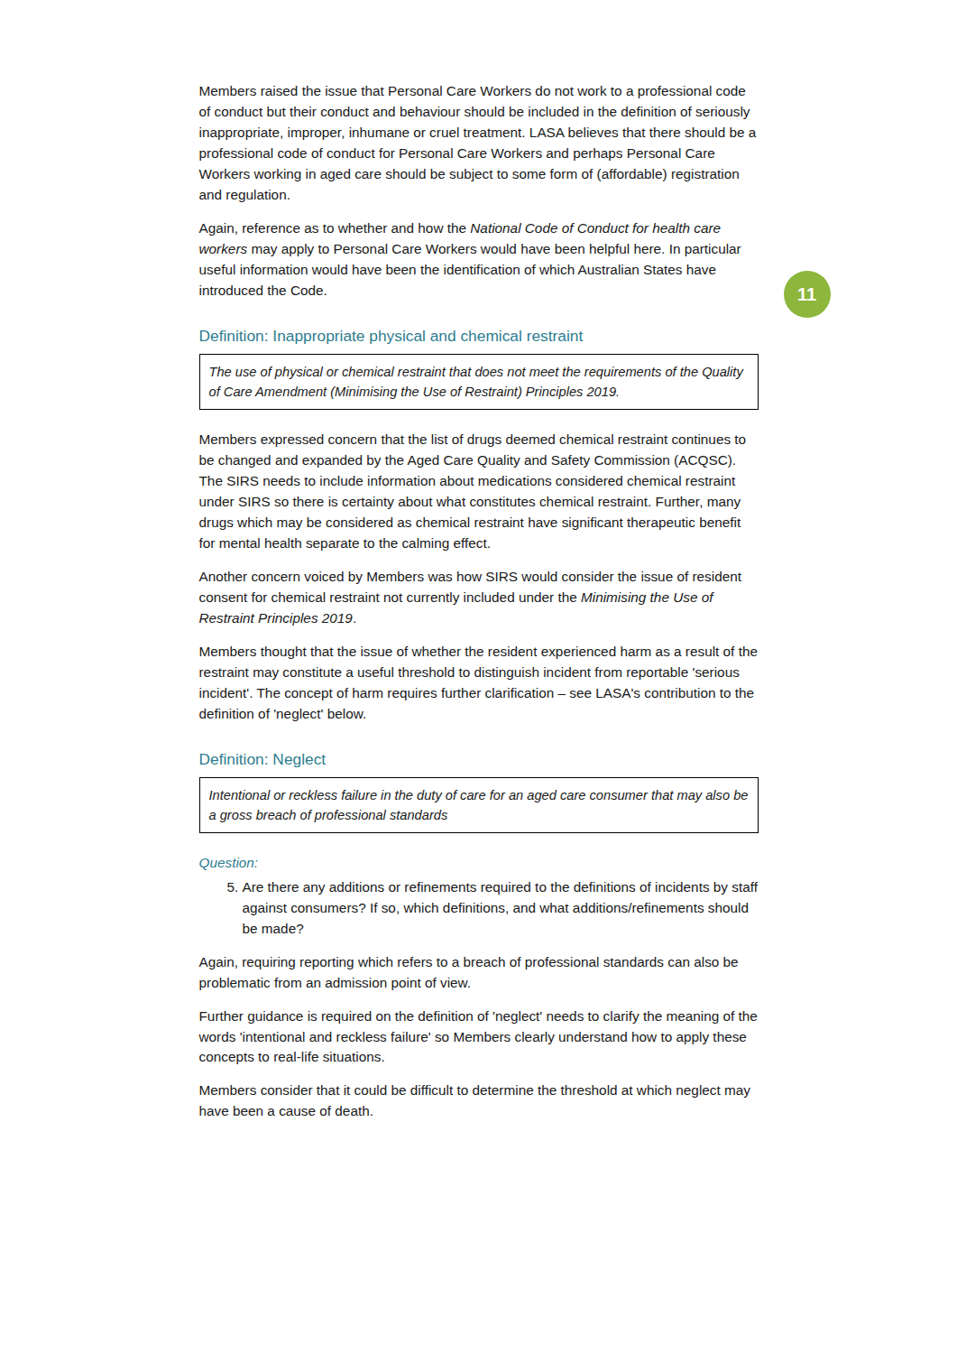11
Members raised the issue that Personal Care Workers do not work to a professional code of conduct but their conduct and behaviour should be included in the definition of seriously inappropriate, improper, inhumane or cruel treatment. LASA believes that there should be a professional code of conduct for Personal Care Workers and perhaps Personal Care Workers working in aged care should be subject to some form of (affordable) registration and regulation.
Again, reference as to whether and how the National Code of Conduct for health care workers may apply to Personal Care Workers would have been helpful here. In particular useful information would have been the identification of which Australian States have introduced the Code.
Definition: Inappropriate physical and chemical restraint
The use of physical or chemical restraint that does not meet the requirements of the Quality of Care Amendment (Minimising the Use of Restraint) Principles 2019.
Members expressed concern that the list of drugs deemed chemical restraint continues to be changed and expanded by the Aged Care Quality and Safety Commission (ACQSC). The SIRS needs to include information about medications considered chemical restraint under SIRS so there is certainty about what constitutes chemical restraint. Further, many drugs which may be considered as chemical restraint have significant therapeutic benefit for mental health separate to the calming effect.
Another concern voiced by Members was how SIRS would consider the issue of resident consent for chemical restraint not currently included under the Minimising the Use of Restraint Principles 2019.
Members thought that the issue of whether the resident experienced harm as a result of the restraint may constitute a useful threshold to distinguish incident from reportable 'serious incident'. The concept of harm requires further clarification – see LASA's contribution to the definition of 'neglect' below.
Definition: Neglect
Intentional or reckless failure in the duty of care for an aged care consumer that may also be a gross breach of professional standards
Question:
Are there any additions or refinements required to the definitions of incidents by staff against consumers? If so, which definitions, and what additions/refinements should be made?
Again, requiring reporting which refers to a breach of professional standards can also be problematic from an admission point of view.
Further guidance is required on the definition of 'neglect' needs to clarify the meaning of the words 'intentional and reckless failure' so Members clearly understand how to apply these concepts to real-life situations.
Members consider that it could be difficult to determine the threshold at which neglect may have been a cause of death.